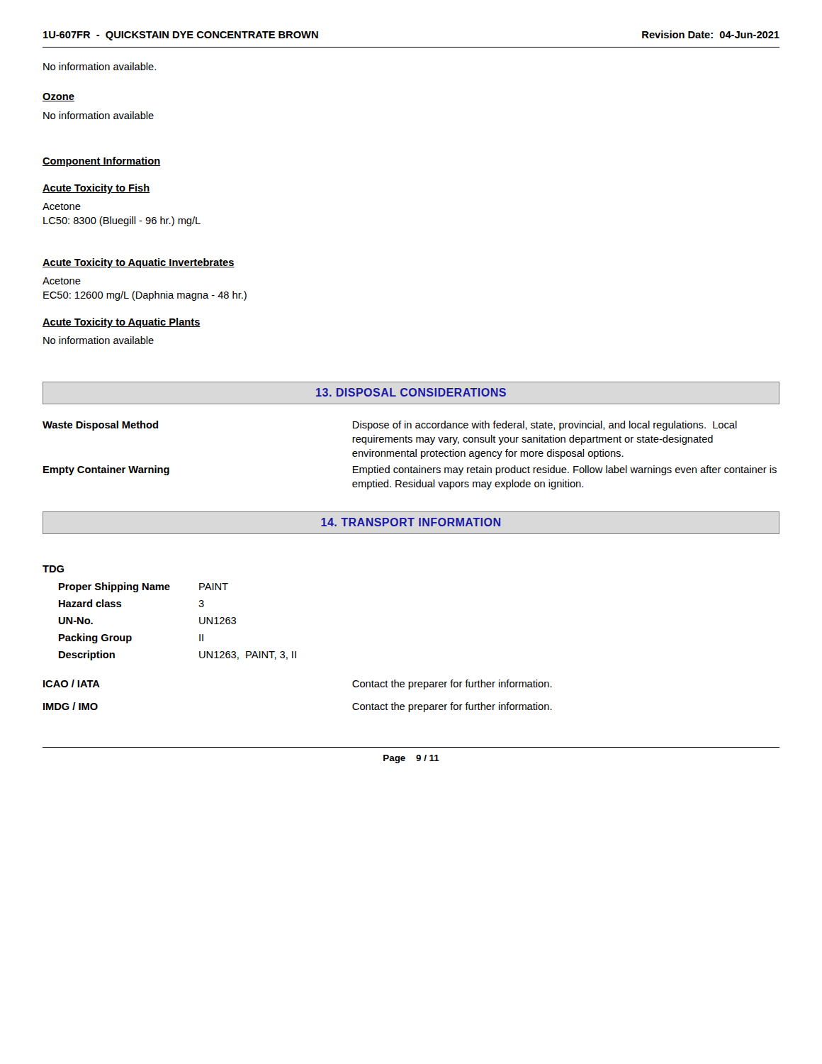1U-607FR - QUICKSTAIN DYE CONCENTRATE BROWN
Revision Date: 04-Jun-2021
No information available.
Ozone
No information available
Component Information
Acute Toxicity to Fish
Acetone
LC50: 8300 (Bluegill - 96 hr.) mg/L
Acute Toxicity to Aquatic Invertebrates
Acetone
EC50: 12600 mg/L (Daphnia magna - 48 hr.)
Acute Toxicity to Aquatic Plants
No information available
13. DISPOSAL CONSIDERATIONS
| Waste Disposal Method | Dispose of in accordance with federal, state, provincial, and local regulations. Local requirements may vary, consult your sanitation department or state-designated environmental protection agency for more disposal options. |
| Empty Container Warning | Emptied containers may retain product residue. Follow label warnings even after container is emptied. Residual vapors may explode on ignition. |
14. TRANSPORT INFORMATION
TDG
| Proper Shipping Name | PAINT |
| Hazard class | 3 |
| UN-No. | UN1263 |
| Packing Group | II |
| Description | UN1263, PAINT, 3, II |
| ICAO / IATA | Contact the preparer for further information. |
| IMDG / IMO | Contact the preparer for further information. |
Page 9 / 11